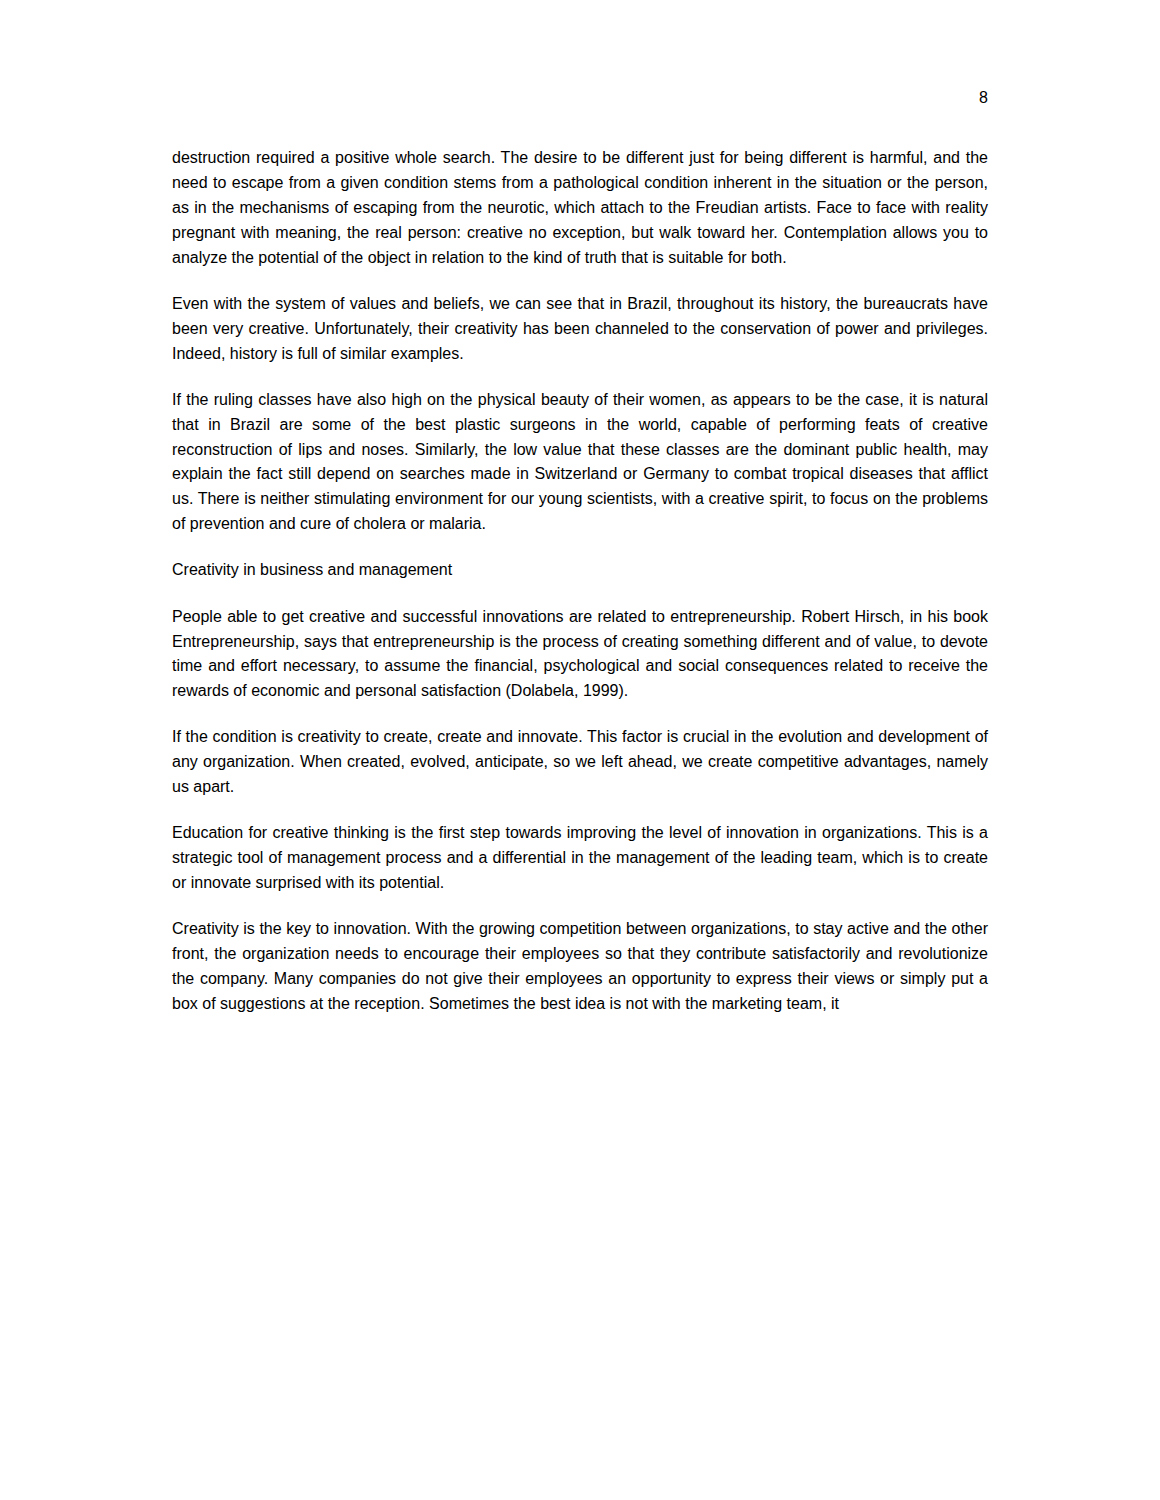8
destruction required a positive whole search. The desire to be different just for being different is harmful, and the need to escape from a given condition stems from a pathological condition inherent in the situation or the person, as in the mechanisms of escaping from the neurotic, which attach to the Freudian artists. Face to face with reality pregnant with meaning, the real person: creative no exception, but walk toward her. Contemplation allows you to analyze the potential of the object in relation to the kind of truth that is suitable for both.
Even with the system of values and beliefs, we can see that in Brazil, throughout its history, the bureaucrats have been very creative. Unfortunately, their creativity has been channeled to the conservation of power and privileges. Indeed, history is full of similar examples.
If the ruling classes have also high on the physical beauty of their women, as appears to be the case, it is natural that in Brazil are some of the best plastic surgeons in the world, capable of performing feats of creative reconstruction of lips and noses. Similarly, the low value that these classes are the dominant public health, may explain the fact still depend on searches made in Switzerland or Germany to combat tropical diseases that afflict us. There is neither stimulating environment for our young scientists, with a creative spirit, to focus on the problems of prevention and cure of cholera or malaria.
Creativity in business and management
People able to get creative and successful innovations are related to entrepreneurship. Robert Hirsch, in his book Entrepreneurship, says that entrepreneurship is the process of creating something different and of value, to devote time and effort necessary, to assume the financial, psychological and social consequences related to receive the rewards of economic and personal satisfaction (Dolabela, 1999).
If the condition is creativity to create, create and innovate. This factor is crucial in the evolution and development of any organization. When created, evolved, anticipate, so we left ahead, we create competitive advantages, namely us apart.
Education for creative thinking is the first step towards improving the level of innovation in organizations. This is a strategic tool of management process and a differential in the management of the leading team, which is to create or innovate surprised with its potential.
Creativity is the key to innovation. With the growing competition between organizations, to stay active and the other front, the organization needs to encourage their employees so that they contribute satisfactorily and revolutionize the company. Many companies do not give their employees an opportunity to express their views or simply put a box of suggestions at the reception. Sometimes the best idea is not with the marketing team, it